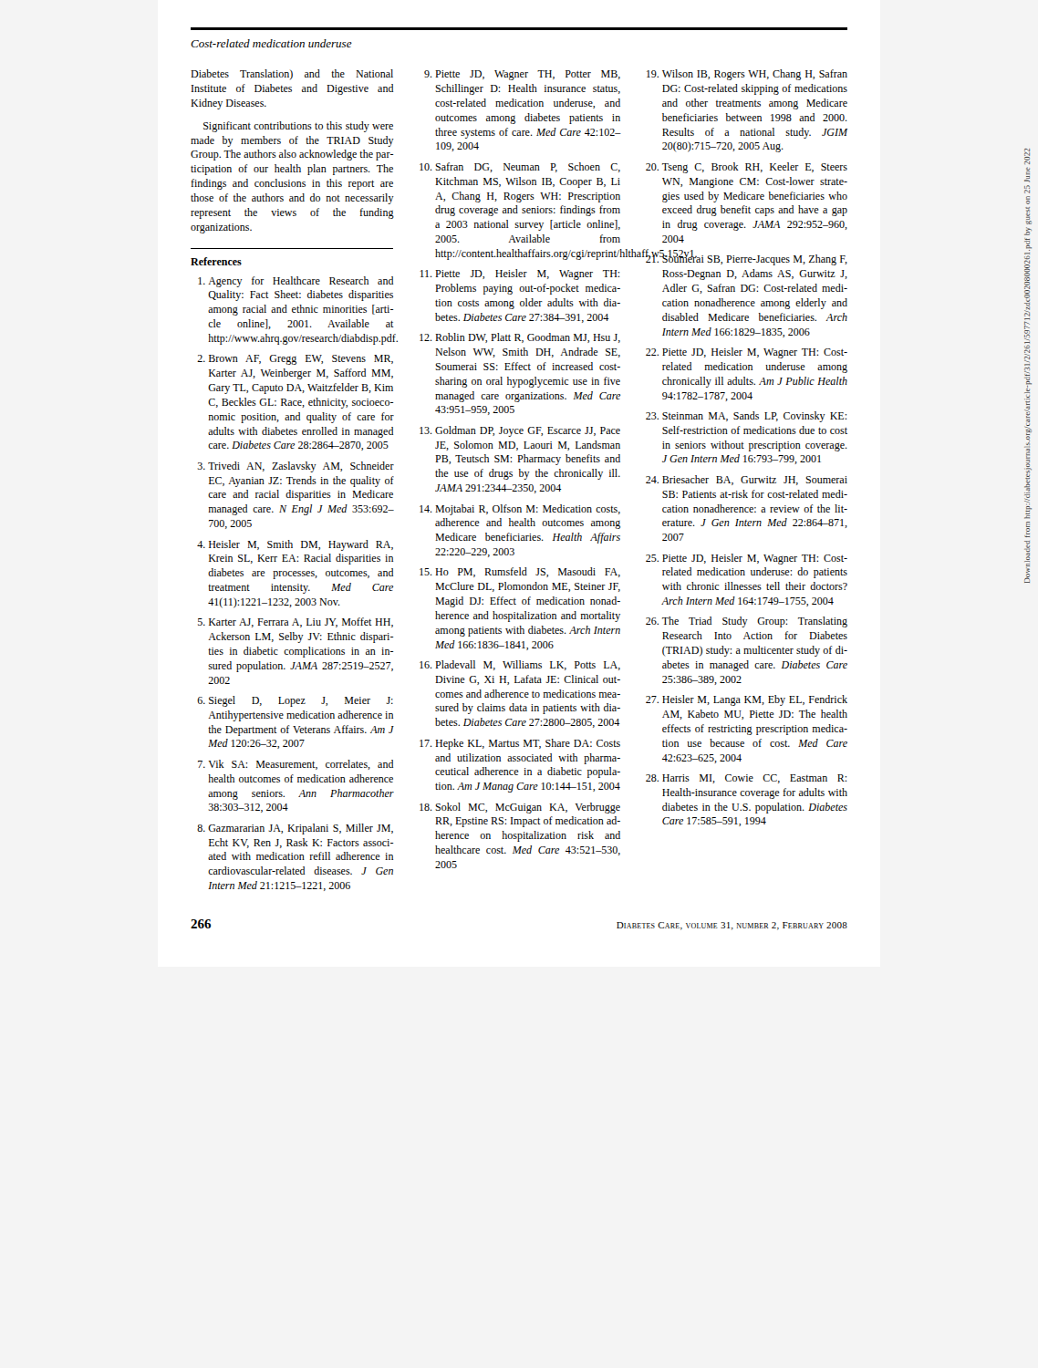Cost-related medication underuse
Downloaded from http://diabetesjournals.org/care/article-pdf/31/2/261/597712/zdc00208000261.pdf by guest on 25 June 2022
Diabetes Translation) and the National Institute of Diabetes and Digestive and Kidney Diseases.
Significant contributions to this study were made by members of the TRIAD Study Group. The authors also acknowledge the participation of our health plan partners. The findings and conclusions in this report are those of the authors and do not necessarily represent the views of the funding organizations.
References
Agency for Healthcare Research and Quality: Fact Sheet: diabetes disparities among racial and ethnic minorities [article online], 2001. Available at http://www.ahrq.gov/research/diabdisp.pdf.
Brown AF, Gregg EW, Stevens MR, Karter AJ, Weinberger M, Safford MM, Gary TL, Caputo DA, Waitzfelder B, Kim C, Beckles GL: Race, ethnicity, socioeconomic position, and quality of care for adults with diabetes enrolled in managed care. Diabetes Care 28:2864–2870, 2005
Trivedi AN, Zaslavsky AM, Schneider EC, Ayanian JZ: Trends in the quality of care and racial disparities in Medicare managed care. N Engl J Med 353:692–700, 2005
Heisler M, Smith DM, Hayward RA, Krein SL, Kerr EA: Racial disparities in diabetes are processes, outcomes, and treatment intensity. Med Care 41(11):1221–1232, 2003 Nov.
Karter AJ, Ferrara A, Liu JY, Moffet HH, Ackerson LM, Selby JV: Ethnic disparities in diabetic complications in an insured population. JAMA 287:2519–2527, 2002
Siegel D, Lopez J, Meier J: Antihypertensive medication adherence in the Department of Veterans Affairs. Am J Med 120:26–32, 2007
Vik SA: Measurement, correlates, and health outcomes of medication adherence among seniors. Ann Pharmacother 38:303–312, 2004
Gazmararian JA, Kripalani S, Miller JM, Echt KV, Ren J, Rask K: Factors associated with medication refill adherence in cardiovascular-related diseases. J Gen Intern Med 21:1215–1221, 2006
Piette JD, Wagner TH, Potter MB, Schillinger D: Health insurance status, cost-related medication underuse, and outcomes among diabetes patients in three systems of care. Med Care 42:102–109, 2004
Safran DG, Neuman P, Schoen C, Kitchman MS, Wilson IB, Cooper B, Li A, Chang H, Rogers WH: Prescription drug coverage and seniors: findings from a 2003 national survey [article online], 2005. Available from http://content.healthaffairs.org/cgi/reprint/hlthaff.w5.152v1.
Piette JD, Heisler M, Wagner TH: Problems paying out-of-pocket medication costs among older adults with diabetes. Diabetes Care 27:384–391, 2004
Roblin DW, Platt R, Goodman MJ, Hsu J, Nelson WW, Smith DH, Andrade SE, Soumerai SS: Effect of increased cost-sharing on oral hypoglycemic use in five managed care organizations. Med Care 43:951–959, 2005
Goldman DP, Joyce GF, Escarce JJ, Pace JE, Solomon MD, Laouri M, Landsman PB, Teutsch SM: Pharmacy benefits and the use of drugs by the chronically ill. JAMA 291:2344–2350, 2004
Mojtabai R, Olfson M: Medication costs, adherence and health outcomes among Medicare beneficiaries. Health Affairs 22:220–229, 2003
Ho PM, Rumsfeld JS, Masoudi FA, McClure DL, Plomondon ME, Steiner JF, Magid DJ: Effect of medication nonadherence and hospitalization and mortality among patients with diabetes. Arch Intern Med 166:1836–1841, 2006
Pladevall M, Williams LK, Potts LA, Divine G, Xi H, Lafata JE: Clinical outcomes and adherence to medications measured by claims data in patients with diabetes. Diabetes Care 27:2800–2805, 2004
Hepke KL, Martus MT, Share DA: Costs and utilization associated with pharmaceutical adherence in a diabetic population. Am J Manag Care 10:144–151, 2004
Sokol MC, McGuigan KA, Verbrugge RR, Epstine RS: Impact of medication adherence on hospitalization risk and healthcare cost. Med Care 43:521–530, 2005
Wilson IB, Rogers WH, Chang H, Safran DG: Cost-related skipping of medications and other treatments among Medicare beneficiaries between 1998 and 2000. Results of a national study. JGIM 20(80):715–720, 2005 Aug.
Tseng C, Brook RH, Keeler E, Steers WN, Mangione CM: Cost-lower strategies used by Medicare beneficiaries who exceed drug benefit caps and have a gap in drug coverage. JAMA 292:952–960, 2004
Soumerai SB, Pierre-Jacques M, Zhang F, Ross-Degnan D, Adams AS, Gurwitz J, Adler G, Safran DG: Cost-related medication nonadherence among elderly and disabled Medicare beneficiaries. Arch Intern Med 166:1829–1835, 2006
Piette JD, Heisler M, Wagner TH: Cost-related medication underuse among chronically ill adults. Am J Public Health 94:1782–1787, 2004
Steinman MA, Sands LP, Covinsky KE: Self-restriction of medications due to cost in seniors without prescription coverage. J Gen Intern Med 16:793–799, 2001
Briesacher BA, Gurwitz JH, Soumerai SB: Patients at-risk for cost-related medication nonadherence: a review of the literature. J Gen Intern Med 22:864–871, 2007
Piette JD, Heisler M, Wagner TH: Cost-related medication underuse: do patients with chronic illnesses tell their doctors? Arch Intern Med 164:1749–1755, 2004
The Triad Study Group: Translating Research Into Action for Diabetes (TRIAD) study: a multicenter study of diabetes in managed care. Diabetes Care 25:386–389, 2002
Heisler M, Langa KM, Eby EL, Fendrick AM, Kabeto MU, Piette JD: The health effects of restricting prescription medication use because of cost. Med Care 42:623–625, 2004
Harris MI, Cowie CC, Eastman R: Health-insurance coverage for adults with diabetes in the U.S. population. Diabetes Care 17:585–591, 1994
266 Diabetes Care, volume 31, number 2, February 2008